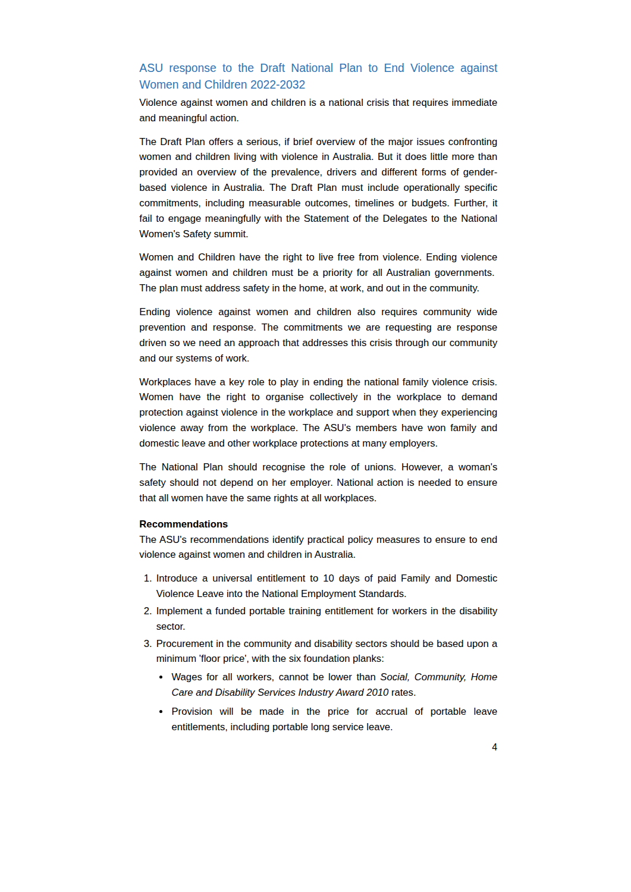ASU response to the Draft National Plan to End Violence against Women and Children 2022-2032
Violence against women and children is a national crisis that requires immediate and meaningful action.
The Draft Plan offers a serious, if brief overview of the major issues confronting women and children living with violence in Australia. But it does little more than provided an overview of the prevalence, drivers and different forms of gender-based violence in Australia. The Draft Plan must include operationally specific commitments, including measurable outcomes, timelines or budgets. Further, it fail to engage meaningfully with the Statement of the Delegates to the National Women's Safety summit.
Women and Children have the right to live free from violence. Ending violence against women and children must be a priority for all Australian governments. The plan must address safety in the home, at work, and out in the community.
Ending violence against women and children also requires community wide prevention and response. The commitments we are requesting are response driven so we need an approach that addresses this crisis through our community and our systems of work.
Workplaces have a key role to play in ending the national family violence crisis. Women have the right to organise collectively in the workplace to demand protection against violence in the workplace and support when they experiencing violence away from the workplace. The ASU's members have won family and domestic leave and other workplace protections at many employers.
The National Plan should recognise the role of unions. However, a woman's safety should not depend on her employer. National action is needed to ensure that all women have the same rights at all workplaces.
Recommendations
The ASU's recommendations identify practical policy measures to ensure to end violence against women and children in Australia.
Introduce a universal entitlement to 10 days of paid Family and Domestic Violence Leave into the National Employment Standards.
Implement a funded portable training entitlement for workers in the disability sector.
Procurement in the community and disability sectors should be based upon a minimum 'floor price', with the six foundation planks:
Wages for all workers, cannot be lower than Social, Community, Home Care and Disability Services Industry Award 2010 rates.
Provision will be made in the price for accrual of portable leave entitlements, including portable long service leave.
4